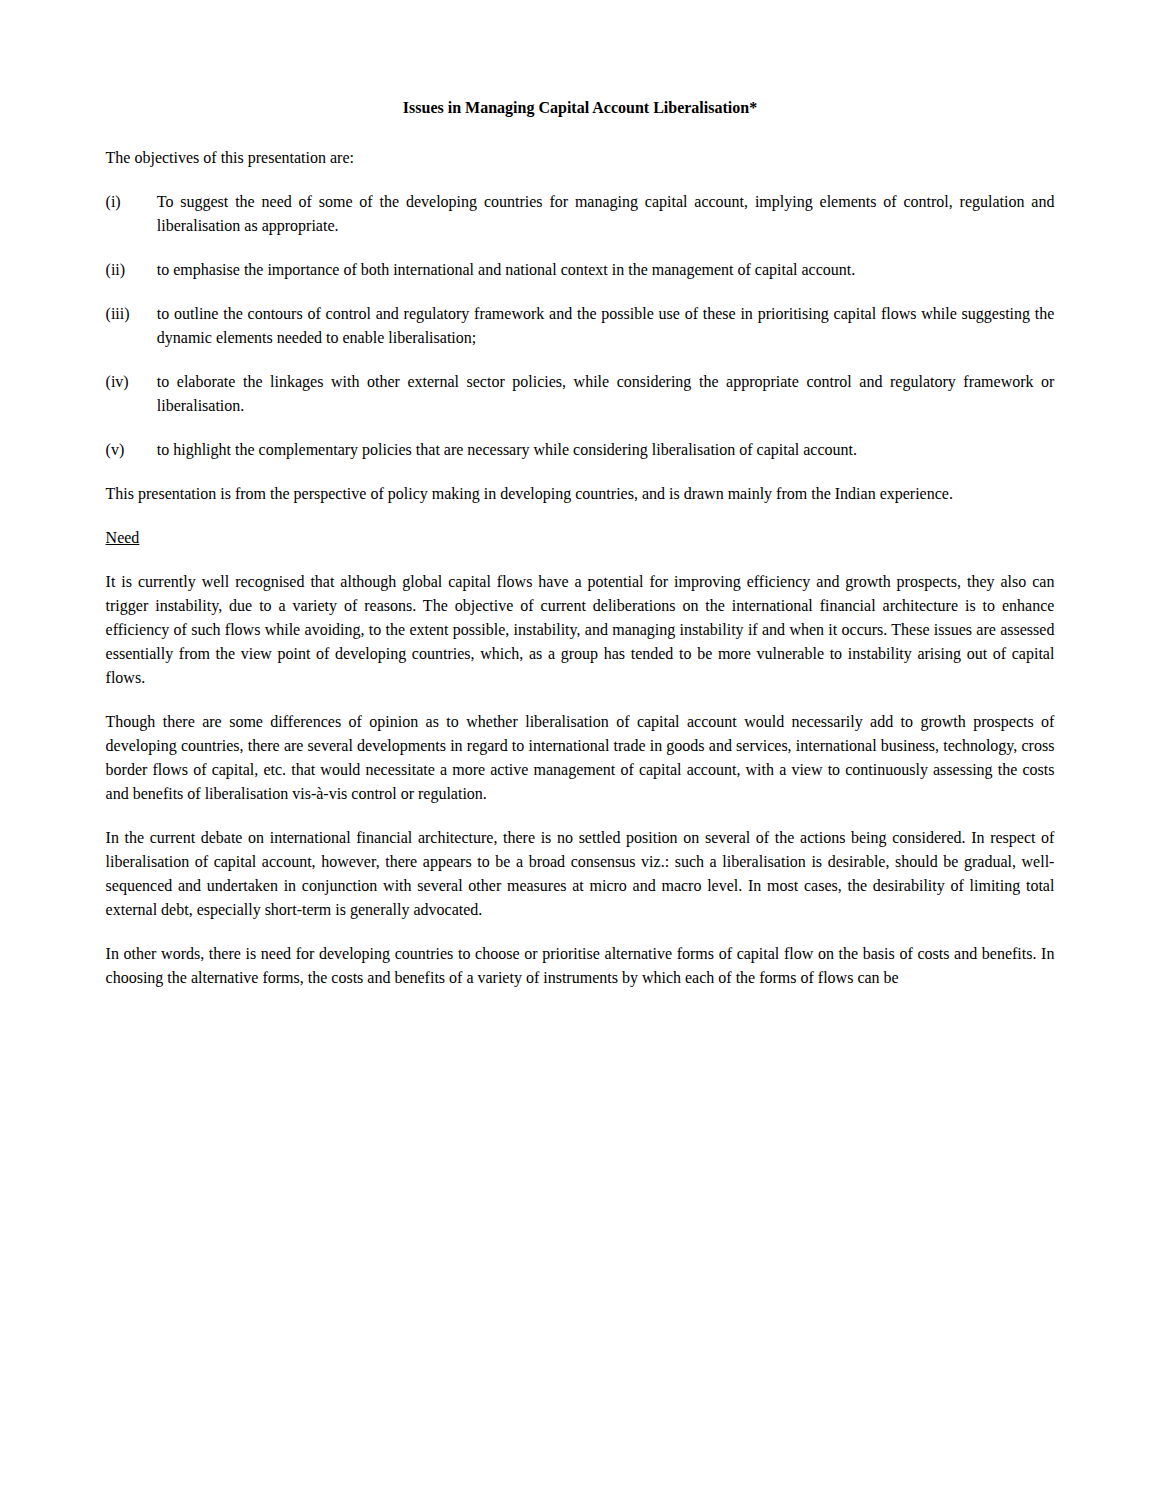Issues in Managing Capital Account Liberalisation*
The objectives of this presentation are:
(i) To suggest the need of some of the developing countries for managing capital account, implying elements of control, regulation and liberalisation as appropriate.
(ii) to emphasise the importance of both international and national context in the management of capital account.
(iii) to outline the contours of control and regulatory framework and the possible use of these in prioritising capital flows while suggesting the dynamic elements needed to enable liberalisation;
(iv) to elaborate the linkages with other external sector policies, while considering the appropriate control and regulatory framework or liberalisation.
(v) to highlight the complementary policies that are necessary while considering liberalisation of capital account.
This presentation is from the perspective of policy making in developing countries, and is drawn mainly from the Indian experience.
Need
It is currently well recognised that although global capital flows have a potential for improving efficiency and growth prospects, they also can trigger instability, due to a variety of reasons. The objective of current deliberations on the international financial architecture is to enhance efficiency of such flows while avoiding, to the extent possible, instability, and managing instability if and when it occurs. These issues are assessed essentially from the view point of developing countries, which, as a group has tended to be more vulnerable to instability arising out of capital flows.
Though there are some differences of opinion as to whether liberalisation of capital account would necessarily add to growth prospects of developing countries, there are several developments in regard to international trade in goods and services, international business, technology, cross border flows of capital, etc. that would necessitate a more active management of capital account, with a view to continuously assessing the costs and benefits of liberalisation vis-à-vis control or regulation.
In the current debate on international financial architecture, there is no settled position on several of the actions being considered. In respect of liberalisation of capital account, however, there appears to be a broad consensus viz.: such a liberalisation is desirable, should be gradual, well-sequenced and undertaken in conjunction with several other measures at micro and macro level. In most cases, the desirability of limiting total external debt, especially short-term is generally advocated.
In other words, there is need for developing countries to choose or prioritise alternative forms of capital flow on the basis of costs and benefits. In choosing the alternative forms, the costs and benefits of a variety of instruments by which each of the forms of flows can be